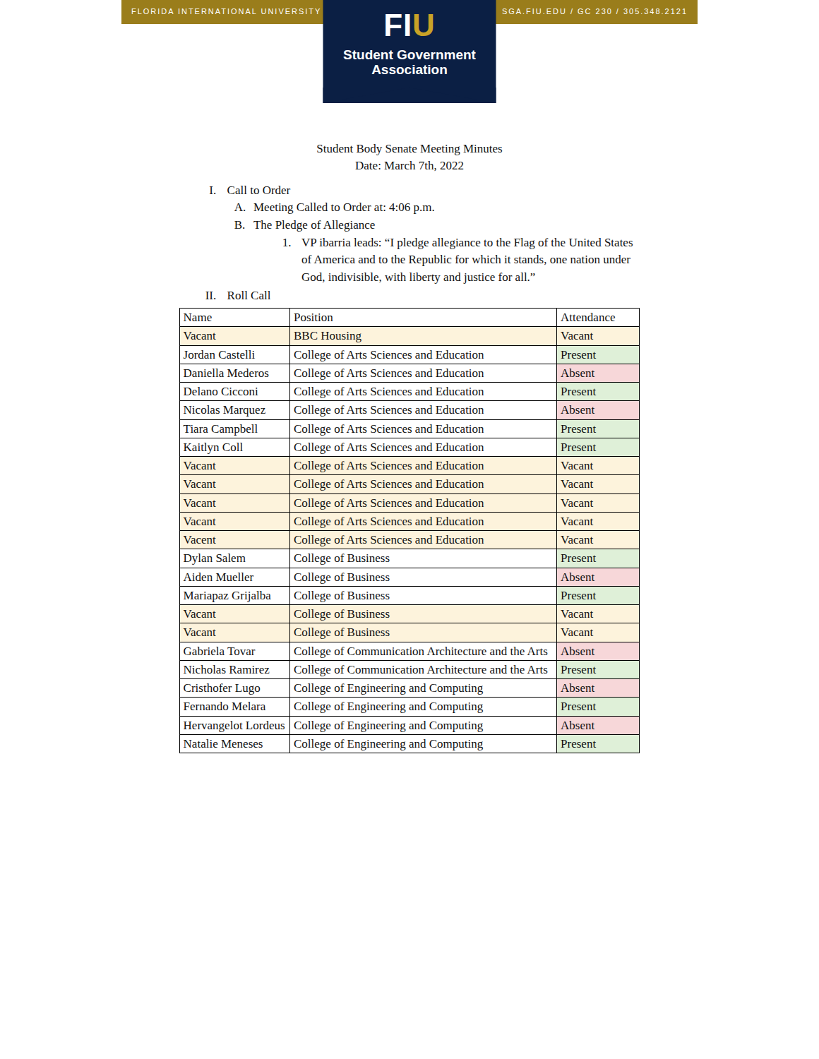Florida International University
sga.fiu.edu / GC 230 / 305.348.2121
FIU
Student Government
Association
Student Body Senate Meeting Minutes
Date: March 7th, 2022
I. Call to Order
A. Meeting Called to Order at: 4:06 p.m.
B. The Pledge of Allegiance
1. VP ibarria leads: “I pledge allegiance to the Flag of the United States of America and to the Republic for which it stands, one nation under God, indivisible, with liberty and justice for all.”
II. Roll Call
| Name | Position | Attendance |
| Vacant | BBC Housing | Vacant |
| Jordan Castelli | College of Arts Sciences and Education | Present |
| Daniella Mederos | College of Arts Sciences and Education | Absent |
| Delano Cicconi | College of Arts Sciences and Education | Present |
| Nicolas Marquez | College of Arts Sciences and Education | Absent |
| Tiara Campbell | College of Arts Sciences and Education | Present |
| Kaitlyn Coll | College of Arts Sciences and Education | Present |
| Vacant | College of Arts Sciences and Education | Vacant |
| Vacant | College of Arts Sciences and Education | Vacant |
| Vacant | College of Arts Sciences and Education | Vacant |
| Vacant | College of Arts Sciences and Education | Vacant |
| Vacent | College of Arts Sciences and Education | Vacant |
| Dylan Salem | College of Business | Present |
| Aiden Mueller | College of Business | Absent |
| Mariapaz Grijalba | College of Business | Present |
| Vacant | College of Business | Vacant |
| Vacant | College of Business | Vacant |
| Gabriela Tovar | College of Communication Architecture and the Arts | Absent |
| Nicholas Ramirez | College of Communication Architecture and the Arts | Present |
| Cristhofer Lugo | College of Engineering and Computing | Absent |
| Fernando Melara | College of Engineering and Computing | Present |
| Hervangelot Lordeus | College of Engineering and Computing | Absent |
| Natalie Meneses | College of Engineering and Computing | Present |